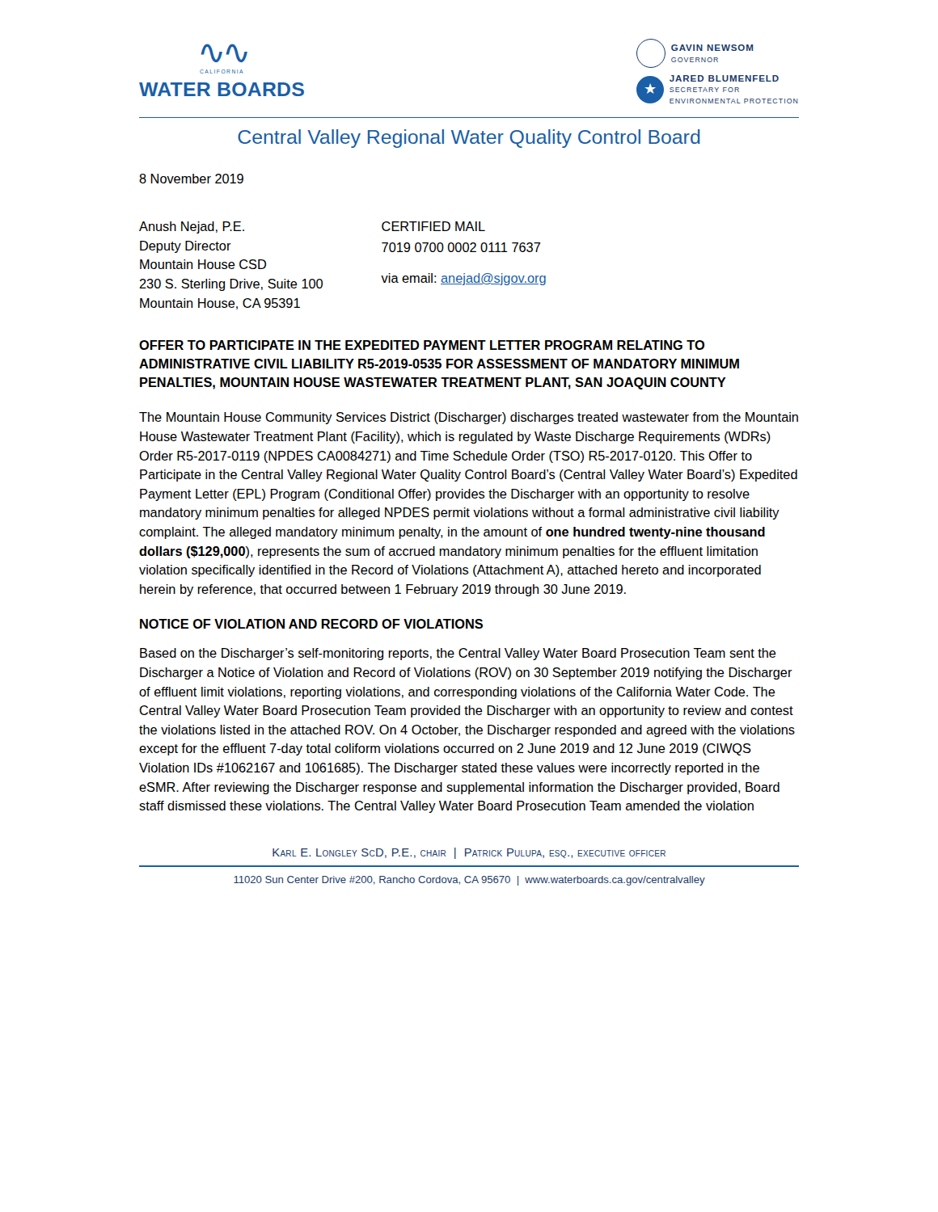∿∿
CALIFORNIA
WATER BOARDS
GAVIN NEWSOM
GOVERNOR
★ JARED BLUMENFELD
SECRETARY FOR
ENVIRONMENTAL PROTECTION
Central Valley Regional Water Quality Control Board
8 November 2019
Anush Nejad, P.E.
Deputy Director
Mountain House CSD
230 S. Sterling Drive, Suite 100
Mountain House, CA 95391
CERTIFIED MAIL
7019 0700 0002 0111 7637
via email: anejad@sjgov.org
Offer to Participate in the Expedited Payment Letter Program Relating to Administrative Civil Liability R5-2019-0535 for Assessment of Mandatory Minimum Penalties, Mountain House Wastewater Treatment Plant, San Joaquin County
The Mountain House Community Services District (Discharger) discharges treated wastewater from the Mountain House Wastewater Treatment Plant (Facility), which is regulated by Waste Discharge Requirements (WDRs) Order R5-2017-0119 (NPDES CA0084271) and Time Schedule Order (TSO) R5-2017-0120. This Offer to Participate in the Central Valley Regional Water Quality Control Board’s (Central Valley Water Board’s) Expedited Payment Letter (EPL) Program (Conditional Offer) provides the Discharger with an opportunity to resolve mandatory minimum penalties for alleged NPDES permit violations without a formal administrative civil liability complaint. The alleged mandatory minimum penalty, in the amount of one hundred twenty-nine thousand dollars ($129,000), represents the sum of accrued mandatory minimum penalties for the effluent limitation violation specifically identified in the Record of Violations (Attachment A), attached hereto and incorporated herein by reference, that occurred between 1 February 2019 through 30 June 2019.
Notice of Violation and Record of Violations
Based on the Discharger’s self-monitoring reports, the Central Valley Water Board Prosecution Team sent the Discharger a Notice of Violation and Record of Violations (ROV) on 30 September 2019 notifying the Discharger of effluent limit violations, reporting violations, and corresponding violations of the California Water Code. The Central Valley Water Board Prosecution Team provided the Discharger with an opportunity to review and contest the violations listed in the attached ROV. On 4 October, the Discharger responded and agreed with the violations except for the effluent 7-day total coliform violations occurred on 2 June 2019 and 12 June 2019 (CIWQS Violation IDs #1062167 and 1061685). The Discharger stated these values were incorrectly reported in the eSMR. After reviewing the Discharger response and supplemental information the Discharger provided, Board staff dismissed these violations. The Central Valley Water Board Prosecution Team amended the violation
Karl E. Longley ScD, P.E., chair | Patrick Pulupa, esq., executive officer
11020 Sun Center Drive #200, Rancho Cordova, CA 95670 | www.waterboards.ca.gov/centralvalley